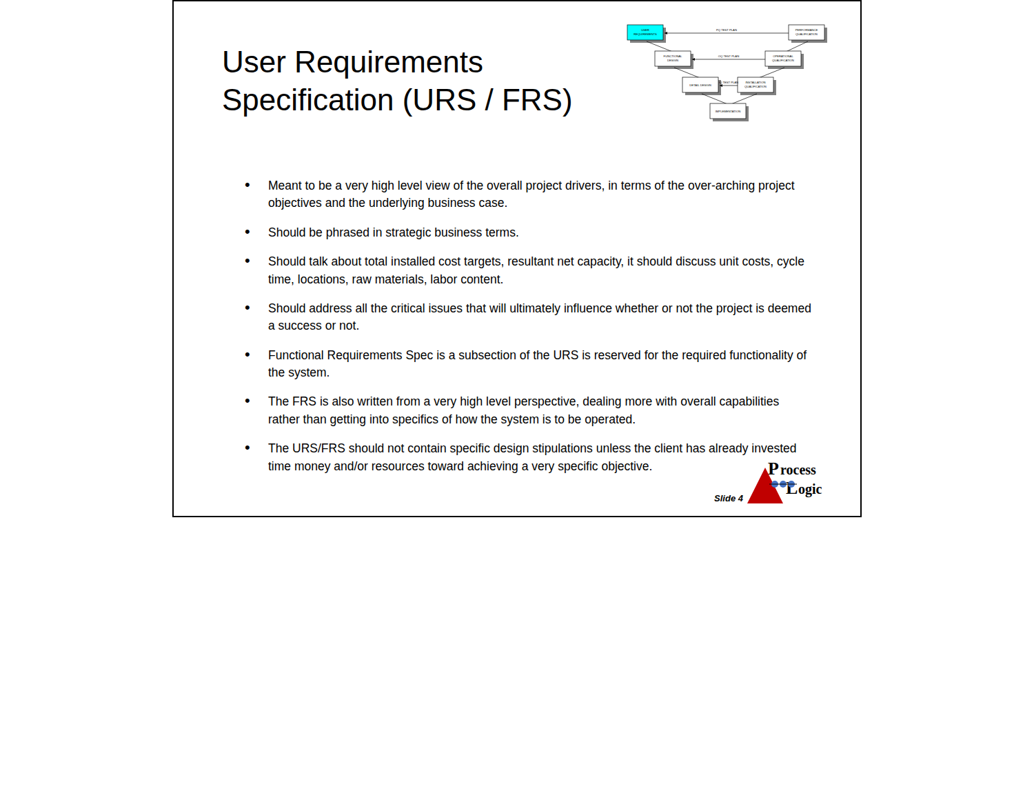User Requirements
Specification (URS / FRS)
USER REQUIREMENTS FUNCTIONAL DESIGN DETAIL DESIGN IMPLEMENTATION INSTALLATION QUALIFICATION OPERATIONAL QUALIFICATION PERFORMANCE QUALIFICATION PQ TEST PLAN OQ TEST PLAN IQ TEST PLAN
Meant to be a very high level view of the overall project drivers, in terms of the over-arching project objectives and the underlying business case.
Should be phrased in strategic business terms.
Should talk about total installed cost targets, resultant net capacity, it should discuss unit costs, cycle time, locations, raw materials, labor content.
Should address all the critical issues that will ultimately influence whether or not the project is deemed a success or not.
Functional Requirements Spec is a subsection of the URS is reserved for the required functionality of the system.
The FRS is also written from a very high level perspective, dealing more with overall capabilities rather than getting into specifics of how the system is to be operated.
The URS/FRS should not contain specific design stipulations unless the client has already invested time money and/or resources toward achieving a very specific objective.
Slide 4
P rocess L ogic